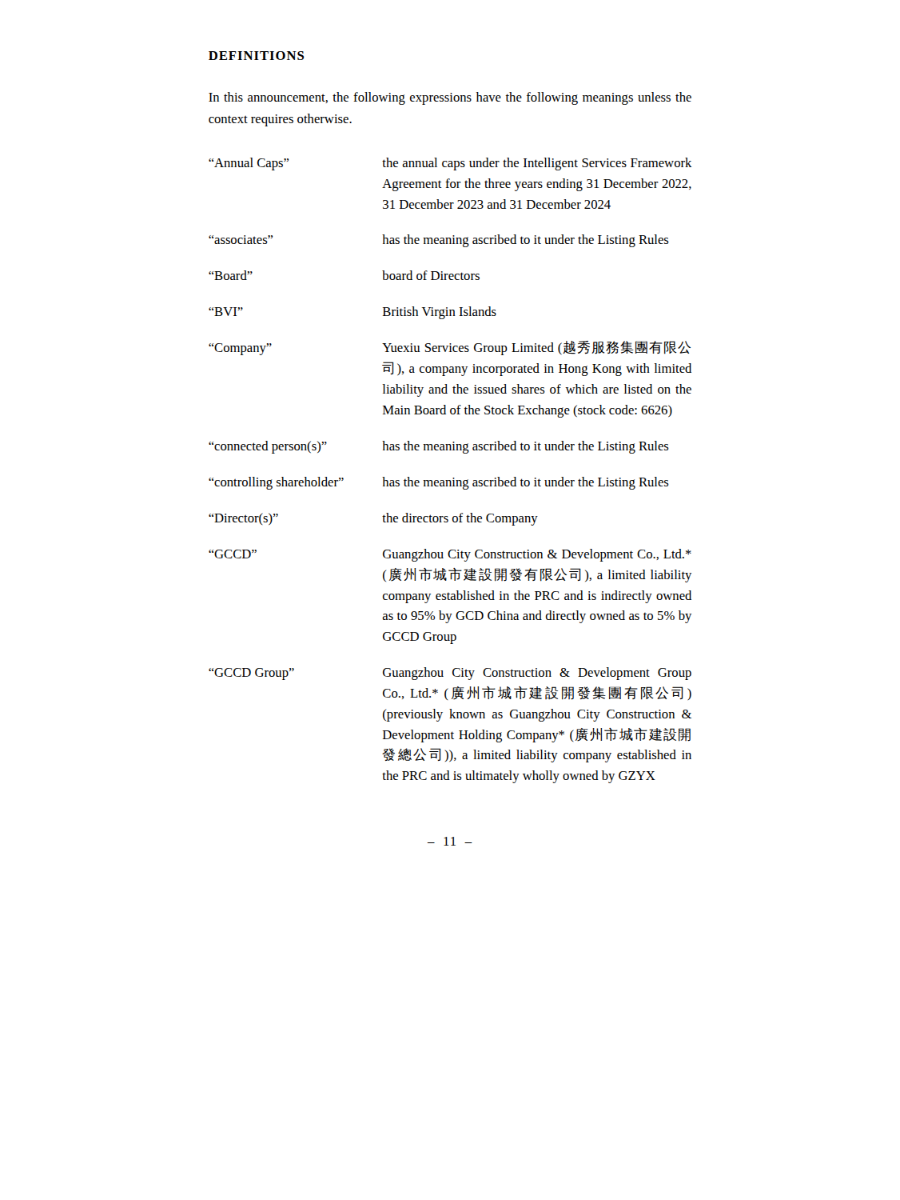DEFINITIONS
In this announcement, the following expressions have the following meanings unless the context requires otherwise.
| “Annual Caps” | the annual caps under the Intelligent Services Framework Agreement for the three years ending 31 December 2022, 31 December 2023 and 31 December 2024 |
| “associates” | has the meaning ascribed to it under the Listing Rules |
| “Board” | board of Directors |
| “BVI” | British Virgin Islands |
| “Company” | Yuexiu Services Group Limited ( 越秀服務集團有限公司 ), a company incorporated in Hong Kong with limited liability and the issued shares of which are listed on the Main Board of the Stock Exchange (stock code: 6626) |
| “connected person(s)” | has the meaning ascribed to it under the Listing Rules |
| “controlling shareholder” | has the meaning ascribed to it under the Listing Rules |
| “Director(s)” | the directors of the Company |
| “GCCD” | Guangzhou City Construction & Development Co., Ltd.* ( 廣州市城市建設開發有限公司 ), a limited liability company established in the PRC and is indirectly owned as to 95% by GCD China and directly owned as to 5% by GCCD Group |
| “GCCD Group” | Guangzhou City Construction & Development Group Co., Ltd.* ( 廣州市城市建設開發集團有限公司 ) (previously known as Guangzhou City Construction & Development Holding Company* ( 廣州市城市建設開發總公司 )), a limited liability company established in the PRC and is ultimately wholly owned by GZYX |
– 11 –